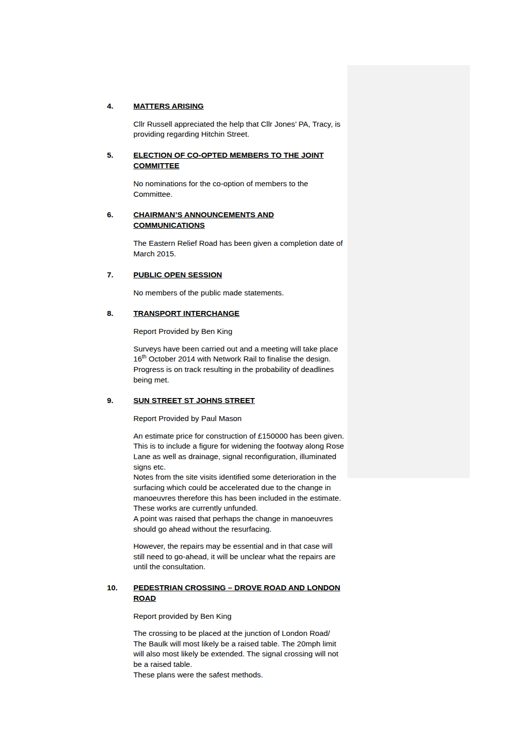4. Matters Arising
Cllr Russell appreciated the help that Cllr Jones’ PA, Tracy, is providing regarding Hitchin Street.
5. Election of Co-opted Members to the Joint Committee
No nominations for the co-option of members to the Committee.
6. Chairman’s Announcements and Communications
The Eastern Relief Road has been given a completion date of March 2015.
7. Public Open Session
No members of the public made statements.
8. Transport Interchange
Report Provided by Ben King
Surveys have been carried out and a meeting will take place 16th October 2014 with Network Rail to finalise the design. Progress is on track resulting in the probability of deadlines being met.
9. Sun Street St Johns Street
Report Provided by Paul Mason
An estimate price for construction of £150000 has been given. This is to include a figure for widening the footway along Rose Lane as well as drainage, signal reconfiguration, illuminated signs etc.
Notes from the site visits identified some deterioration in the surfacing which could be accelerated due to the change in manoeuvres therefore this has been included in the estimate. These works are currently unfunded.
A point was raised that perhaps the change in manoeuvres should go ahead without the resurfacing.
However, the repairs may be essential and in that case will still need to go-ahead, it will be unclear what the repairs are until the consultation.
10. Pedestrian Crossing – Drove Road and London Road
Report provided by Ben King
The crossing to be placed at the junction of London Road/ The Baulk will most likely be a raised table. The 20mph limit will also most likely be extended. The signal crossing will not be a raised table.
These plans were the safest methods.